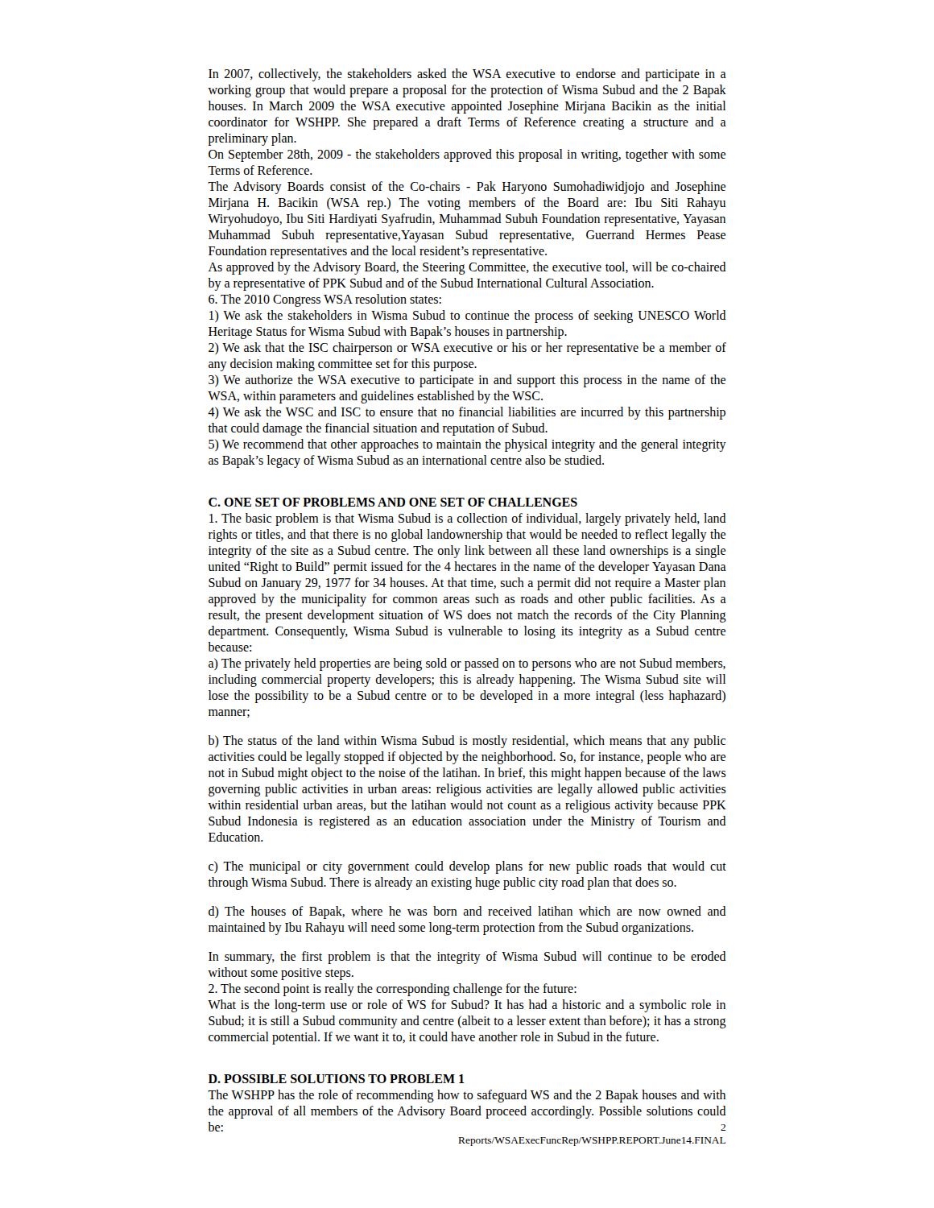In 2007, collectively, the stakeholders asked the WSA executive to endorse and participate in a working group that would prepare a proposal for the protection of Wisma Subud and the 2 Bapak houses. In March 2009 the WSA executive appointed Josephine Mirjana Bacikin as the initial coordinator for WSHPP. She prepared a draft Terms of Reference creating a structure and a preliminary plan.
On September 28th, 2009 - the stakeholders approved this proposal in writing, together with some Terms of Reference.
The Advisory Boards consist of the Co-chairs - Pak Haryono Sumohadiwidjojo and Josephine Mirjana H. Bacikin (WSA rep.) The voting members of the Board are: Ibu Siti Rahayu Wiryohudoyo, Ibu Siti Hardiyati Syafrudin, Muhammad Subuh Foundation representative, Yayasan Muhammad Subuh representative,Yayasan Subud representative, Guerrand Hermes Pease Foundation representatives and the local resident’s representative.
As approved by the Advisory Board, the Steering Committee, the executive tool, will be co-chaired by a representative of PPK Subud and of the Subud International Cultural Association.
6. The 2010 Congress WSA resolution states:
1) We ask the stakeholders in Wisma Subud to continue the process of seeking UNESCO World Heritage Status for Wisma Subud with Bapak’s houses in partnership.
2) We ask that the ISC chairperson or WSA executive or his or her representative be a member of any decision making committee set for this purpose.
3) We authorize the WSA executive to participate in and support this process in the name of the WSA, within parameters and guidelines established by the WSC.
4) We ask the WSC and ISC to ensure that no financial liabilities are incurred by this partnership that could damage the financial situation and reputation of Subud.
5) We recommend that other approaches to maintain the physical integrity and the general integrity as Bapak’s legacy of Wisma Subud as an international centre also be studied.
C. ONE SET OF PROBLEMS AND ONE SET OF CHALLENGES
1. The basic problem is that Wisma Subud is a collection of individual, largely privately held, land rights or titles, and that there is no global landownership that would be needed to reflect legally the integrity of the site as a Subud centre. The only link between all these land ownerships is a single united “Right to Build” permit issued for the 4 hectares in the name of the developer Yayasan Dana Subud on January 29, 1977 for 34 houses. At that time, such a permit did not require a Master plan approved by the municipality for common areas such as roads and other public facilities. As a result, the present development situation of WS does not match the records of the City Planning department. Consequently, Wisma Subud is vulnerable to losing its integrity as a Subud centre because:
a) The privately held properties are being sold or passed on to persons who are not Subud members, including commercial property developers; this is already happening. The Wisma Subud site will lose the possibility to be a Subud centre or to be developed in a more integral (less haphazard) manner;
b) The status of the land within Wisma Subud is mostly residential, which means that any public activities could be legally stopped if objected by the neighborhood. So, for instance, people who are not in Subud might object to the noise of the latihan. In brief, this might happen because of the laws governing public activities in urban areas: religious activities are legally allowed public activities within residential urban areas, but the latihan would not count as a religious activity because PPK Subud Indonesia is registered as an education association under the Ministry of Tourism and Education.
c) The municipal or city government could develop plans for new public roads that would cut through Wisma Subud. There is already an existing huge public city road plan that does so.
d) The houses of Bapak, where he was born and received latihan which are now owned and maintained by Ibu Rahayu will need some long-term protection from the Subud organizations.
In summary, the first problem is that the integrity of Wisma Subud will continue to be eroded without some positive steps.
2. The second point is really the corresponding challenge for the future:
What is the long-term use or role of WS for Subud? It has had a historic and a symbolic role in Subud; it is still a Subud community and centre (albeit to a lesser extent than before); it has a strong commercial potential. If we want it to, it could have another role in Subud in the future.
D. POSSIBLE SOLUTIONS TO PROBLEM 1
The WSHPP has the role of recommending how to safeguard WS and the 2 Bapak houses and with the approval of all members of the Advisory Board proceed accordingly. Possible solutions could be:
2 Reports/WSAExecFuncRep/WSHPP.REPORT.June14.FINAL